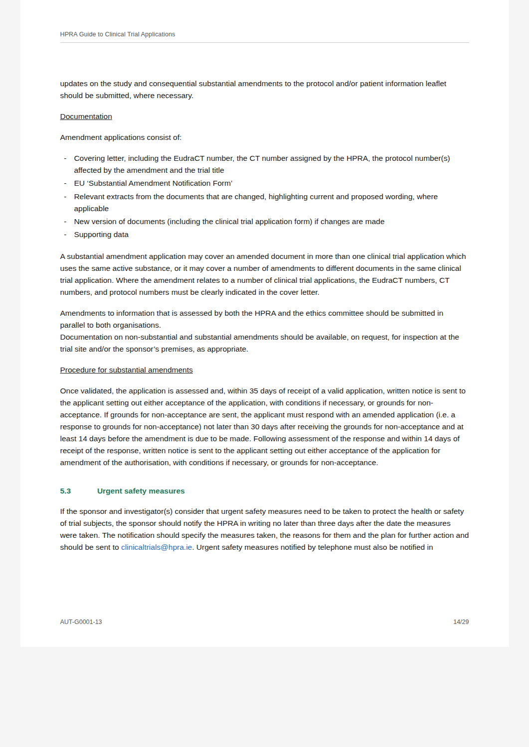HPRA Guide to Clinical Trial Applications
updates on the study and consequential substantial amendments to the protocol and/or patient information leaflet should be submitted, where necessary.
Documentation
Amendment applications consist of:
Covering letter, including the EudraCT number, the CT number assigned by the HPRA, the protocol number(s) affected by the amendment and the trial title
EU ‘Substantial Amendment Notification Form’
Relevant extracts from the documents that are changed, highlighting current and proposed wording, where applicable
New version of documents (including the clinical trial application form) if changes are made
Supporting data
A substantial amendment application may cover an amended document in more than one clinical trial application which uses the same active substance, or it may cover a number of amendments to different documents in the same clinical trial application. Where the amendment relates to a number of clinical trial applications, the EudraCT numbers, CT numbers, and protocol numbers must be clearly indicated in the cover letter.
Amendments to information that is assessed by both the HPRA and the ethics committee should be submitted in parallel to both organisations.
Documentation on non-substantial and substantial amendments should be available, on request, for inspection at the trial site and/or the sponsor’s premises, as appropriate.
Procedure for substantial amendments
Once validated, the application is assessed and, within 35 days of receipt of a valid application, written notice is sent to the applicant setting out either acceptance of the application, with conditions if necessary, or grounds for non-acceptance. If grounds for non-acceptance are sent, the applicant must respond with an amended application (i.e. a response to grounds for non-acceptance) not later than 30 days after receiving the grounds for non-acceptance and at least 14 days before the amendment is due to be made. Following assessment of the response and within 14 days of receipt of the response, written notice is sent to the applicant setting out either acceptance of the application for amendment of the authorisation, with conditions if necessary, or grounds for non-acceptance.
5.3 Urgent safety measures
If the sponsor and investigator(s) consider that urgent safety measures need to be taken to protect the health or safety of trial subjects, the sponsor should notify the HPRA in writing no later than three days after the date the measures were taken. The notification should specify the measures taken, the reasons for them and the plan for further action and should be sent to clinicaltrials@hpra.ie. Urgent safety measures notified by telephone must also be notified in
AUT-G0001-13 14/29